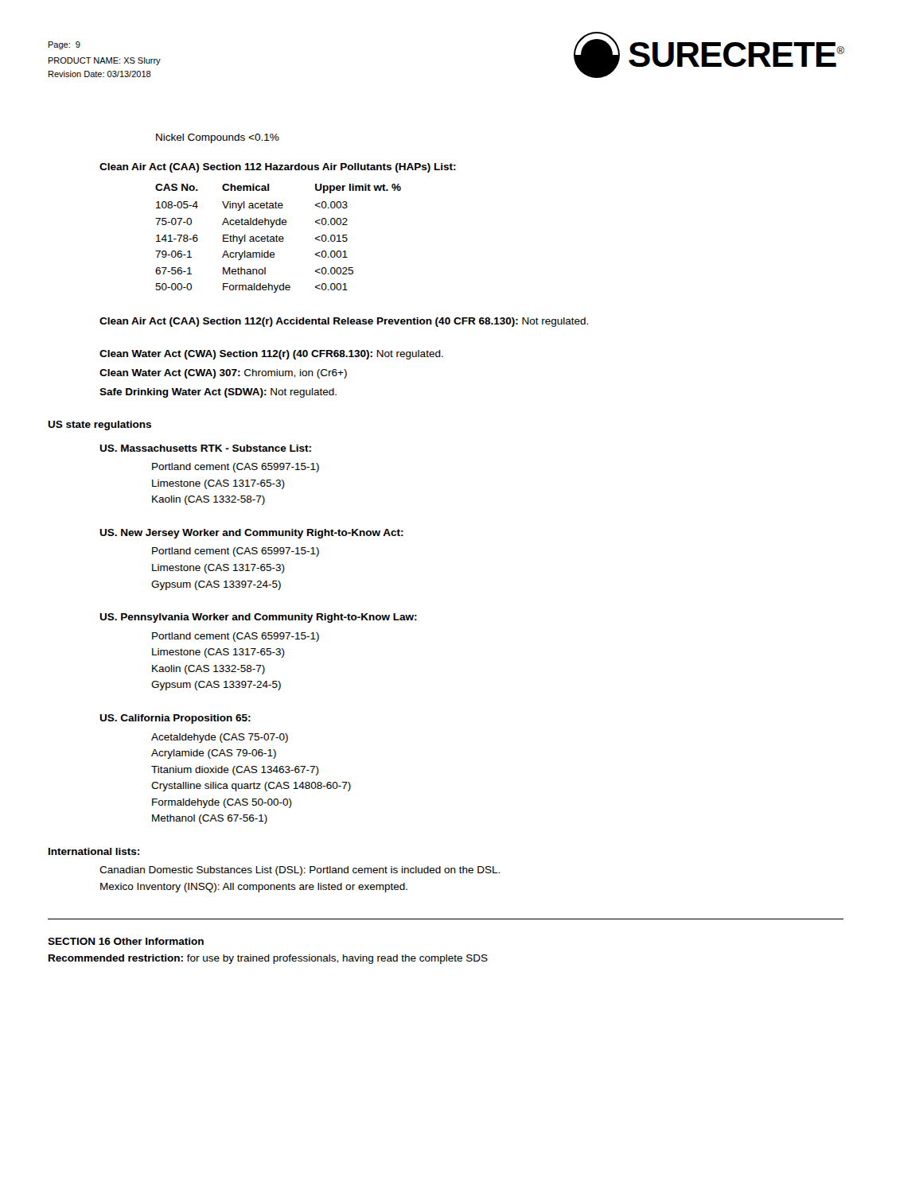Page: 9
PRODUCT NAME: XS Slurry
Revision Date: 03/13/2018
SURECRETE®
Nickel Compounds <0.1%
Clean Air Act (CAA) Section 112 Hazardous Air Pollutants (HAPs) List:
| CAS No. | Chemical | Upper limit wt. % |
| --- | --- | --- |
| 108-05-4 | Vinyl acetate | <0.003 |
| 75-07-0 | Acetaldehyde | <0.002 |
| 141-78-6 | Ethyl acetate | <0.015 |
| 79-06-1 | Acrylamide | <0.001 |
| 67-56-1 | Methanol | <0.0025 |
| 50-00-0 | Formaldehyde | <0.001 |
Clean Air Act (CAA) Section 112(r) Accidental Release Prevention (40 CFR 68.130): Not regulated.
Clean Water Act (CWA) Section 112(r) (40 CFR68.130): Not regulated.
Clean Water Act (CWA) 307: Chromium, ion (Cr6+)
Safe Drinking Water Act (SDWA): Not regulated.
US state regulations
US. Massachusetts RTK - Substance List:
Portland cement (CAS 65997-15-1)
Limestone (CAS 1317-65-3)
Kaolin (CAS 1332-58-7)
US. New Jersey Worker and Community Right-to-Know Act:
Portland cement (CAS 65997-15-1)
Limestone (CAS 1317-65-3)
Gypsum (CAS 13397-24-5)
US. Pennsylvania Worker and Community Right-to-Know Law:
Portland cement (CAS 65997-15-1)
Limestone (CAS 1317-65-3)
Kaolin (CAS 1332-58-7)
Gypsum (CAS 13397-24-5)
US. California Proposition 65:
Acetaldehyde (CAS 75-07-0)
Acrylamide (CAS 79-06-1)
Titanium dioxide (CAS 13463-67-7)
Crystalline silica quartz (CAS 14808-60-7)
Formaldehyde (CAS 50-00-0)
Methanol (CAS 67-56-1)
International lists:
Canadian Domestic Substances List (DSL): Portland cement is included on the DSL.
Mexico Inventory (INSQ): All components are listed or exempted.
SECTION 16 Other Information
Recommended restriction: for use by trained professionals, having read the complete SDS